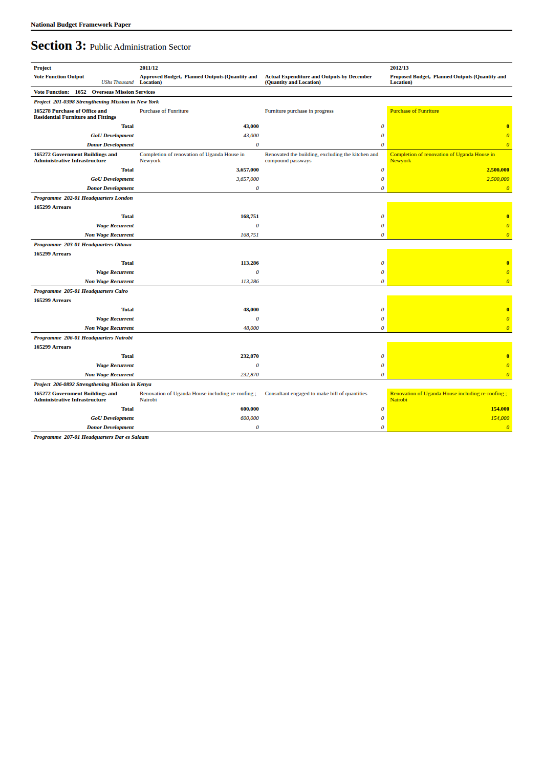National Budget Framework Paper
Section 3: Public Administration Sector
| Project | 2011/12 | 2012/13 |
| Vote Function Output UShs Thousand | Approved Budget, Planned Outputs (Quantity and Location) | Actual Expenditure and Outputs by December (Quantity and Location) | Proposed Budget, Planned Outputs (Quantity and Location) |
| Vote Function: 1652 Overseas Mission Services |
| Project 201-0398 Strengthening Mission in New York |
| 165278 Purchase of Office and Residential Furniture and Fittings | Purchase of Funriture | Furniture purchase in progress | Purchase of Funriture |
| Total | 43,000 | 0 | 0 |
| GoU Development | 43,000 | 0 | 0 |
| Donor Development | 0 | 0 | 0 |
| 165272 Government Buildings and Administrative Infrastructure | Completion of renovation of Uganda House in Newyork | Renovated the building, excluding the kitchen and compound passways | Completion of renovation of Uganda House in Newyork |
| Total | 3,657,000 | 0 | 2,500,000 |
| GoU Development | 3,657,000 | 0 | 2,500,000 |
| Donor Development | 0 | 0 | 0 |
| Programme 202-01 Headquarters London |
| 165299 Arrears | | | |
| Total | 168,751 | 0 | 0 |
| Wage Recurrent | 0 | 0 | 0 |
| Non Wage Recurrent | 168,751 | 0 | 0 |
| Programme 203-01 Headquarters Ottawa |
| 165299 Arrears | | | |
| Total | 113,286 | 0 | 0 |
| Wage Recurrent | 0 | 0 | 0 |
| Non Wage Recurrent | 113,286 | 0 | 0 |
| Programme 205-01 Headquarters Cairo |
| 165299 Arrears | | | |
| Total | 48,000 | 0 | 0 |
| Wage Recurrent | 0 | 0 | 0 |
| Non Wage Recurrent | 48,000 | 0 | 0 |
| Programme 206-01 Headquarters Nairobi |
| 165299 Arrears | | | |
| Total | 232,870 | 0 | 0 |
| Wage Recurrent | 0 | 0 | 0 |
| Non Wage Recurrent | 232,870 | 0 | 0 |
| Project 206-0892 Strengthening Mission in Kenya |
| 165272 Government Buildings and Administrative Infrastructure | Renovation of Uganda House including re-roofing ; Nairobi | Consultant engaged to make bill of quantities | Renovation of Uganda House including re-roofing ; Nairobi |
| Total | 600,000 | 0 | 154,000 |
| GoU Development | 600,000 | 0 | 154,000 |
| Donor Development | 0 | 0 | 0 |
| Programme 207-01 Headquarters Dar es Salaam |